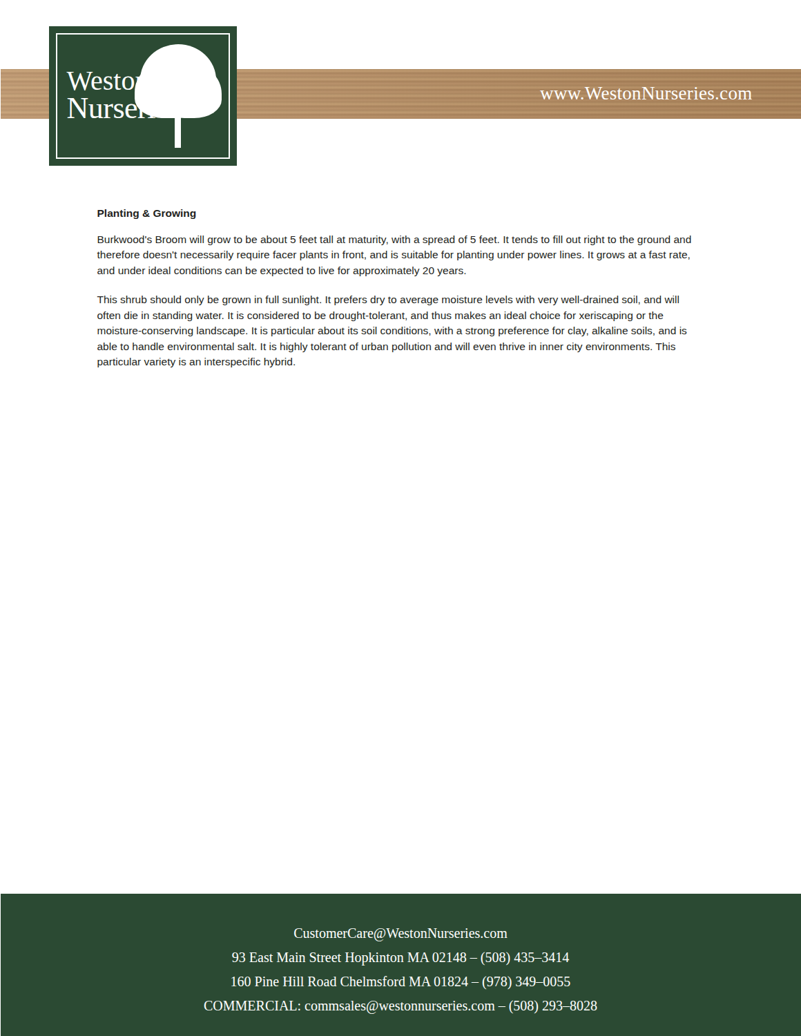Weston Nurseries
www.WestonNurseries.com
Planting & Growing
Burkwood's Broom will grow to be about 5 feet tall at maturity, with a spread of 5 feet. It tends to fill out right to the ground and therefore doesn't necessarily require facer plants in front, and is suitable for planting under power lines. It grows at a fast rate, and under ideal conditions can be expected to live for approximately 20 years.
This shrub should only be grown in full sunlight. It prefers dry to average moisture levels with very well-drained soil, and will often die in standing water. It is considered to be drought-tolerant, and thus makes an ideal choice for xeriscaping or the moisture-conserving landscape. It is particular about its soil conditions, with a strong preference for clay, alkaline soils, and is able to handle environmental salt. It is highly tolerant of urban pollution and will even thrive in inner city environments. This particular variety is an interspecific hybrid.
CustomerCare@WestonNurseries.com
93 East Main Street Hopkinton MA 02148 – (508) 435–3414
160 Pine Hill Road Chelmsford MA 01824 – (978) 349–0055
COMMERCIAL: commsales@westonnurseries.com – (508) 293–8028